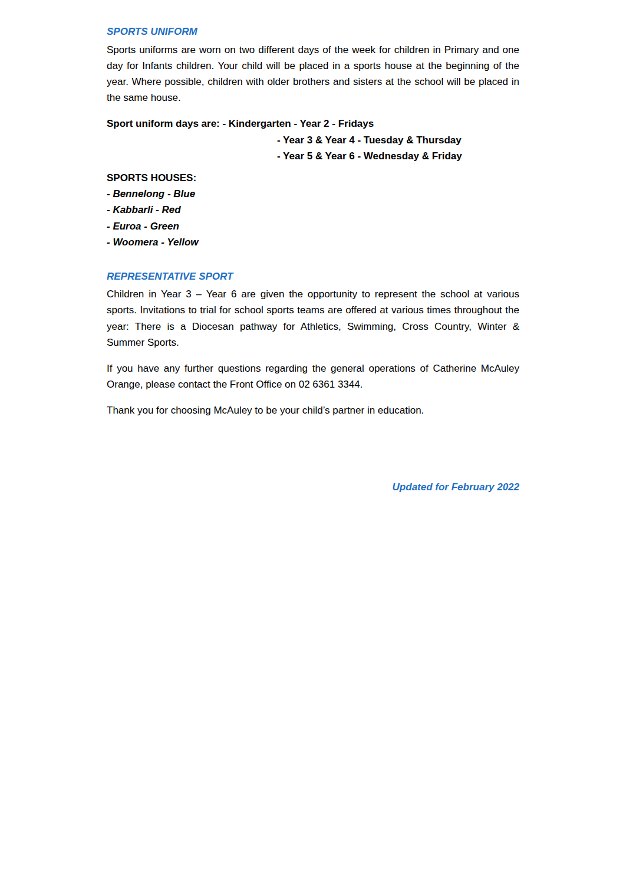SPORTS UNIFORM
Sports uniforms are worn on two different days of the week for children in Primary and one day for Infants children. Your child will be placed in a sports house at the beginning of the year. Where possible, children with older brothers and sisters at the school will be placed in the same house.
Sport uniform days are: - Kindergarten - Year 2 - Fridays - Year 3 & Year 4 - Tuesday & Thursday - Year 5 & Year 6 - Wednesday & Friday
SPORTS HOUSES:
- Bennelong - Blue
- Kabbarli - Red
- Euroa - Green
- Woomera - Yellow
REPRESENTATIVE SPORT
Children in Year 3 – Year 6 are given the opportunity to represent the school at various sports. Invitations to trial for school sports teams are offered at various times throughout the year: There is a Diocesan pathway for Athletics, Swimming, Cross Country, Winter & Summer Sports.
If you have any further questions regarding the general operations of Catherine McAuley Orange, please contact the Front Office on 02 6361 3344.
Thank you for choosing McAuley to be your child’s partner in education.
Updated for February 2022